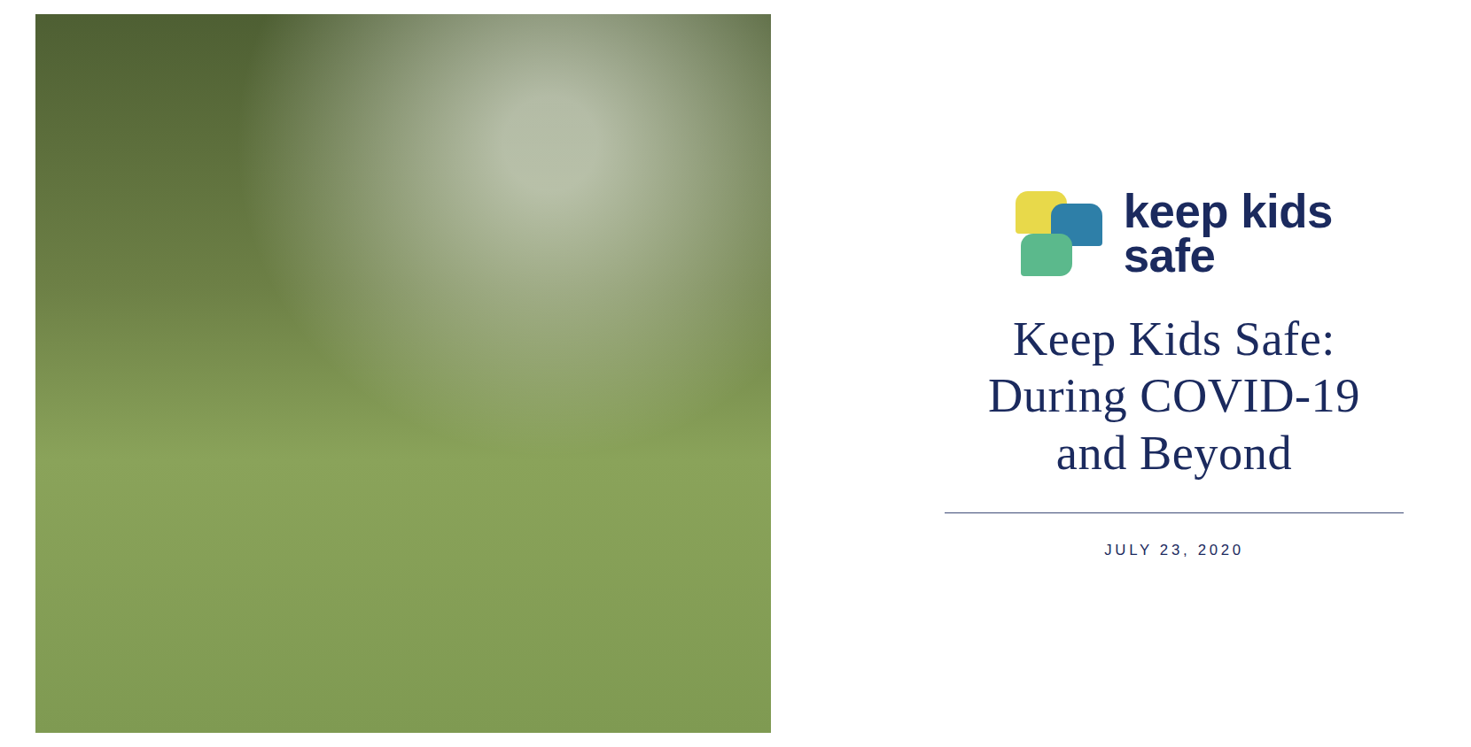keep kids
safe
Keep Kids Safe:
During COVID-19
and Beyond
July 23, 2020